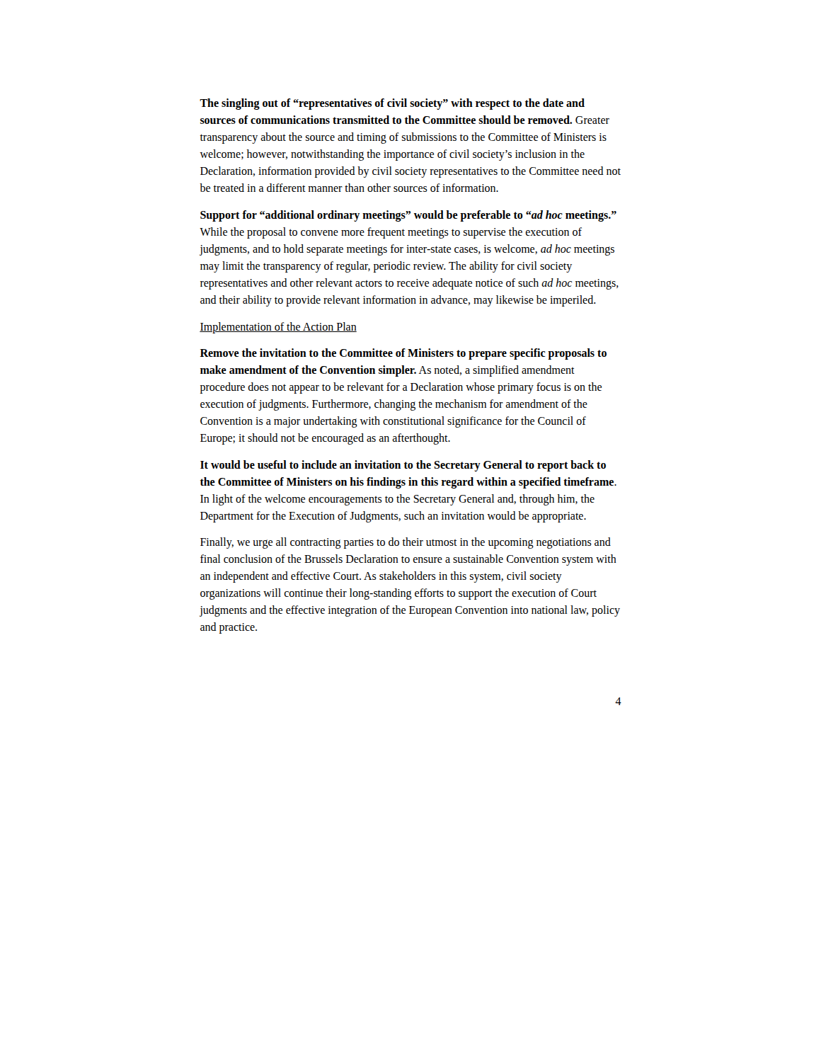The singling out of “representatives of civil society” with respect to the date and sources of communications transmitted to the Committee should be removed. Greater transparency about the source and timing of submissions to the Committee of Ministers is welcome; however, notwithstanding the importance of civil society’s inclusion in the Declaration, information provided by civil society representatives to the Committee need not be treated in a different manner than other sources of information.
Support for “additional ordinary meetings” would be preferable to “ad hoc meetings.” While the proposal to convene more frequent meetings to supervise the execution of judgments, and to hold separate meetings for inter-state cases, is welcome, ad hoc meetings may limit the transparency of regular, periodic review. The ability for civil society representatives and other relevant actors to receive adequate notice of such ad hoc meetings, and their ability to provide relevant information in advance, may likewise be imperiled.
Implementation of the Action Plan
Remove the invitation to the Committee of Ministers to prepare specific proposals to make amendment of the Convention simpler. As noted, a simplified amendment procedure does not appear to be relevant for a Declaration whose primary focus is on the execution of judgments. Furthermore, changing the mechanism for amendment of the Convention is a major undertaking with constitutional significance for the Council of Europe; it should not be encouraged as an afterthought.
It would be useful to include an invitation to the Secretary General to report back to the Committee of Ministers on his findings in this regard within a specified timeframe. In light of the welcome encouragements to the Secretary General and, through him, the Department for the Execution of Judgments, such an invitation would be appropriate.
Finally, we urge all contracting parties to do their utmost in the upcoming negotiations and final conclusion of the Brussels Declaration to ensure a sustainable Convention system with an independent and effective Court. As stakeholders in this system, civil society organizations will continue their long-standing efforts to support the execution of Court judgments and the effective integration of the European Convention into national law, policy and practice.
4